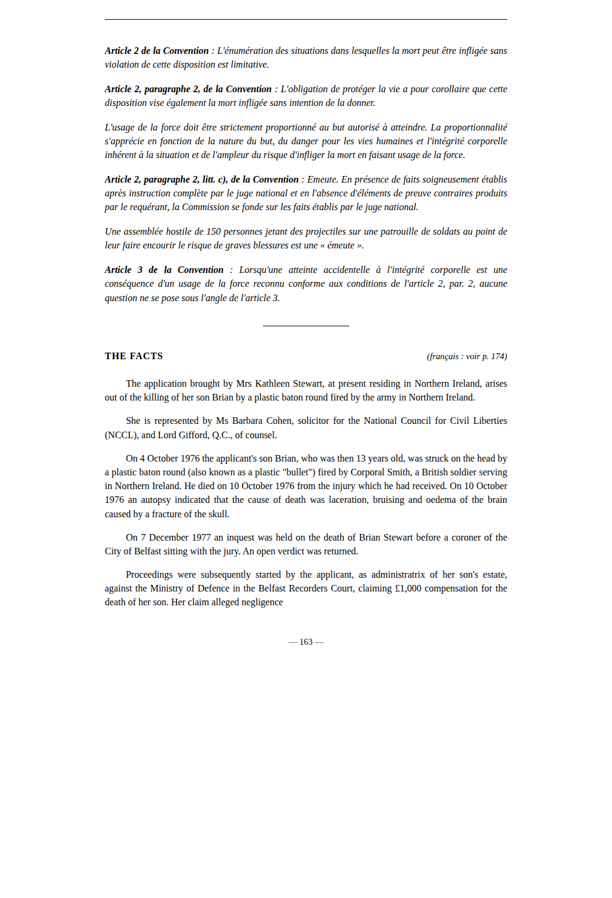Article 2 de la Convention : L'énumération des situations dans lesquelles la mort peut être infligée sans violation de cette disposition est limitative.
Article 2, paragraphe 2, de la Convention : L'obligation de protéger la vie a pour corollaire que cette disposition vise également la mort infligée sans intention de la donner.
L'usage de la force doit être strictement proportionné au but autorisé à atteindre. La proportionnalité s'apprécie en fonction de la nature du but, du danger pour les vies humaines et l'intégrité corporelle inhérent à la situation et de l'ampleur du risque d'infliger la mort en faisant usage de la force.
Article 2, paragraphe 2, litt. c), de la Convention : Emeute. En présence de faits soigneusement établis après instruction complète par le juge national et en l'absence d'éléments de preuve contraires produits par le requérant, la Commission se fonde sur les faits établis par le juge national.
Une assemblée hostile de 150 personnes jetant des projectiles sur une patrouille de soldats au point de leur faire encourir le risque de graves blessures est une « émeute ».
Article 3 de la Convention : Lorsqu'une atteinte accidentelle à l'intégrité corporelle est une conséquence d'un usage de la force reconnu conforme aux conditions de l'article 2, par. 2, aucune question ne se pose sous l'angle de l'article 3.
The Facts
(français : voir p. 174)
The application brought by Mrs Kathleen Stewart, at present residing in Northern Ireland, arises out of the killing of her son Brian by a plastic baton round fired by the army in Northern Ireland.
She is represented by Ms Barbara Cohen, solicitor for the National Council for Civil Liberties (NCCL), and Lord Gifford, Q.C., of counsel.
On 4 October 1976 the applicant's son Brian, who was then 13 years old, was struck on the head by a plastic baton round (also known as a plastic "bullet") fired by Corporal Smith, a British soldier serving in Northern Ireland. He died on 10 October 1976 from the injury which he had received. On 10 October 1976 an autopsy indicated that the cause of death was laceration, bruising and oedema of the brain caused by a fracture of the skull.
On 7 December 1977 an inquest was held on the death of Brian Stewart before a coroner of the City of Belfast sitting with the jury. An open verdict was returned.
Proceedings were subsequently started by the applicant, as administratrix of her son's estate, against the Ministry of Defence in the Belfast Recorders Court, claiming £1,000 compensation for the death of her son. Her claim alleged negligence
— 163 —